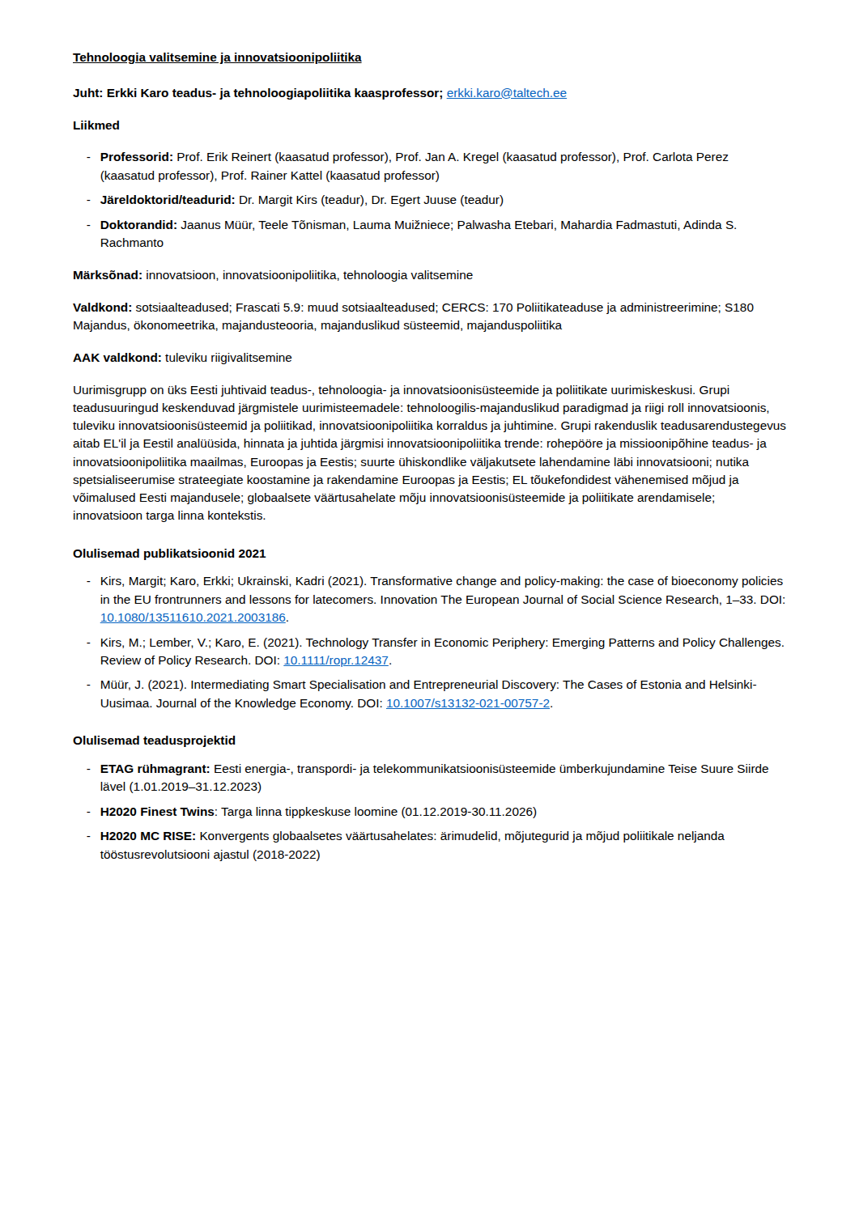Tehnoloogia valitsemine ja innovatsioonipoliitika
Juht: Erkki Karo teadus- ja tehnoloogiapoliitika kaasprofessor; erkki.karo@taltech.ee
Liikmed
Professorid: Prof. Erik Reinert (kaasatud professor), Prof. Jan A. Kregel (kaasatud professor), Prof. Carlota Perez (kaasatud professor), Prof. Rainer Kattel (kaasatud professor)
Järeldoktorid/teadurid: Dr. Margit Kirs (teadur), Dr. Egert Juuse (teadur)
Doktorandid: Jaanus Müür, Teele Tõnisman, Lauma Muižniece; Palwasha Etebari, Mahardia Fadmastuti, Adinda S. Rachmanto
Märksõnad: innovatsioon, innovatsioonipoliitika, tehnoloogia valitsemine
Valdkond: sotsiaalteadused; Frascati 5.9: muud sotsiaalteadused; CERCS: 170 Poliitikateaduse ja administreerimine; S180 Majandus, ökonomeetrika, majandusteooria, majanduslikud süsteemid, majanduspoliitika
AAK valdkond: tuleviku riigivalitsemine
Uurimisgrupp on üks Eesti juhtivaid teadus-, tehnoloogia- ja innovatsioonisüsteemide ja poliitikate uurimiskeskusi. Grupi teadusuuringud keskenduvad järgmistele uurimisteemadele: tehnoloogilis-majanduslikud paradigmad ja riigi roll innovatsioonis, tuleviku innovatsioonisüsteemid ja poliitikad, innovatsioonipoliitika korraldus ja juhtimine. Grupi rakenduslik teadusarendustegevus aitab EL'il ja Eestil analüüsida, hinnata ja juhtida järgmisi innovatsioonipoliitika trende: rohepööre ja missioonipõhine teadus- ja innovatsioonipoliitika maailmas, Euroopas ja Eestis; suurte ühiskondlike väljakutsete lahendamine läbi innovatsiooni; nutika spetsialiseerumise strateegiate koostamine ja rakendamine Euroopas ja Eestis; EL tõukefondidest vähenemised mõjud ja võimalused Eesti majandusele; globaalsete väärtusahelate mõju innovatsioonisüsteemide ja poliitikate arendamisele; innovatsioon targa linna kontekstis.
Olulisemad publikatsioonid 2021
Kirs, Margit; Karo, Erkki; Ukrainski, Kadri (2021). Transformative change and policy-making: the case of bioeconomy policies in the EU frontrunners and lessons for latecomers. Innovation The European Journal of Social Science Research, 1–33. DOI: 10.1080/13511610.2021.2003186.
Kirs, M.; Lember, V.; Karo, E. (2021). Technology Transfer in Economic Periphery: Emerging Patterns and Policy Challenges. Review of Policy Research. DOI: 10.1111/ropr.12437.
Müür, J. (2021). Intermediating Smart Specialisation and Entrepreneurial Discovery: The Cases of Estonia and Helsinki-Uusimaa. Journal of the Knowledge Economy. DOI: 10.1007/s13132-021-00757-2.
Olulisemad teadusprojektid
ETAG rühmagrant: Eesti energia-, transpordi- ja telekommunikatsioonisüsteemide ümberkujundamine Teise Suure Siirde lävel (1.01.2019–31.12.2023)
H2020 Finest Twins: Targa linna tippkeskuse loomine (01.12.2019-30.11.2026)
H2020 MC RISE: Konvergents globaalsetes väärtusahelates: ärimudelid, mõjutegurid ja mõjud poliitikale neljanda tööstusrevolutsiooni ajastul (2018-2022)